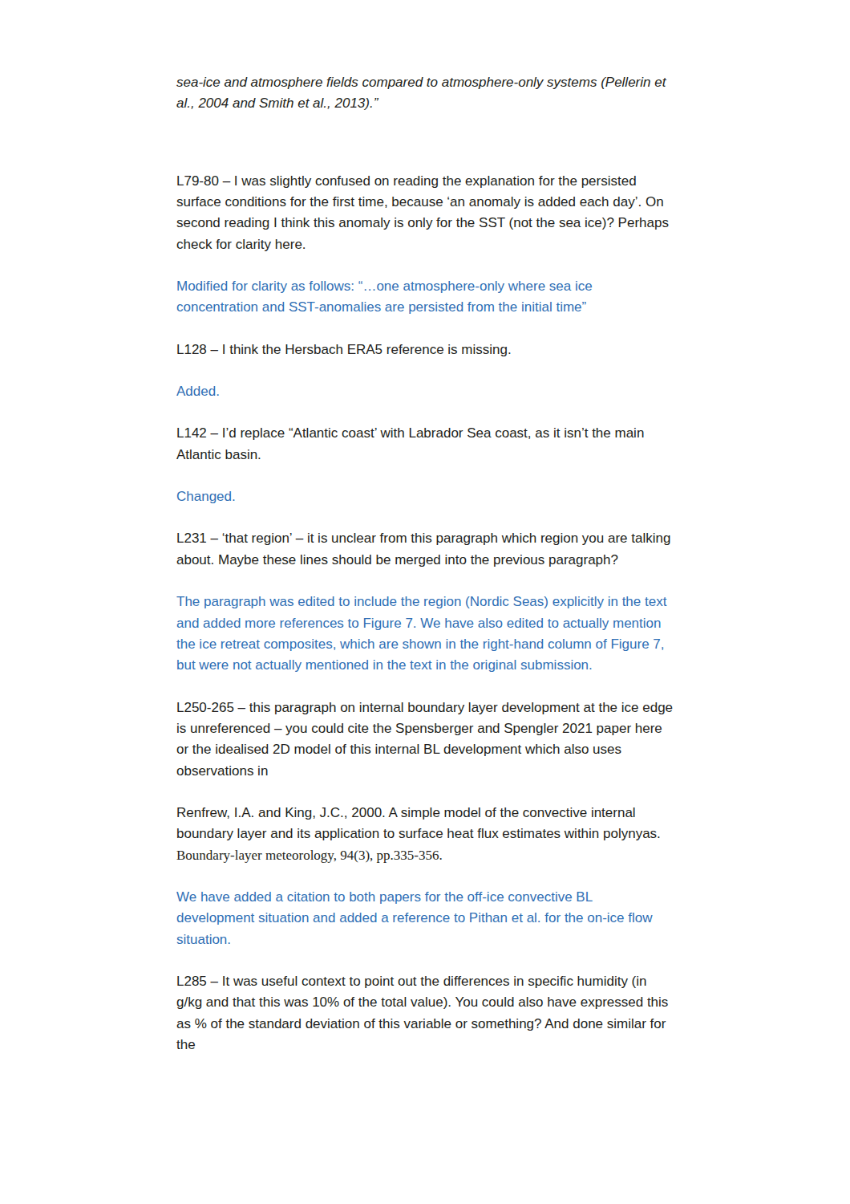sea-ice and atmosphere fields compared to atmosphere-only systems (Pellerin et al., 2004 and Smith et al., 2013).”
L79-80 – I was slightly confused on reading the explanation for the persisted surface conditions for the first time, because ‘an anomaly is added each day’. On second reading I think this anomaly is only for the SST (not the sea ice)? Perhaps check for clarity here.
Modified for clarity as follows: “…one atmosphere-only where sea ice concentration and SST-anomalies are persisted from the initial time”
L128 – I think the Hersbach ERA5 reference is missing.
Added.
L142 – I’d replace “Atlantic coast’ with Labrador Sea coast, as it isn’t the main Atlantic basin.
Changed.
L231 – ‘that region’ – it is unclear from this paragraph which region you are talking about. Maybe these lines should be merged into the previous paragraph?
The paragraph was edited to include the region (Nordic Seas) explicitly in the text and added more references to Figure 7. We have also edited to actually mention the ice retreat composites, which are shown in the right-hand column of Figure 7, but were not actually mentioned in the text in the original submission.
L250-265 – this paragraph on internal boundary layer development at the ice edge is unreferenced – you could cite the Spensberger and Spengler 2021 paper here or the idealised 2D model of this internal BL development which also uses observations in
Renfrew, I.A. and King, J.C., 2000. A simple model of the convective internal boundary layer and its application to surface heat flux estimates within polynyas. Boundary-layer meteorology, 94(3), pp.335-356.
We have added a citation to both papers for the off-ice convective BL development situation and added a reference to Pithan et al. for the on-ice flow situation.
L285 – It was useful context to point out the differences in specific humidity (in g/kg and that this was 10% of the total value). You could also have expressed this as % of the standard deviation of this variable or something? And done similar for the